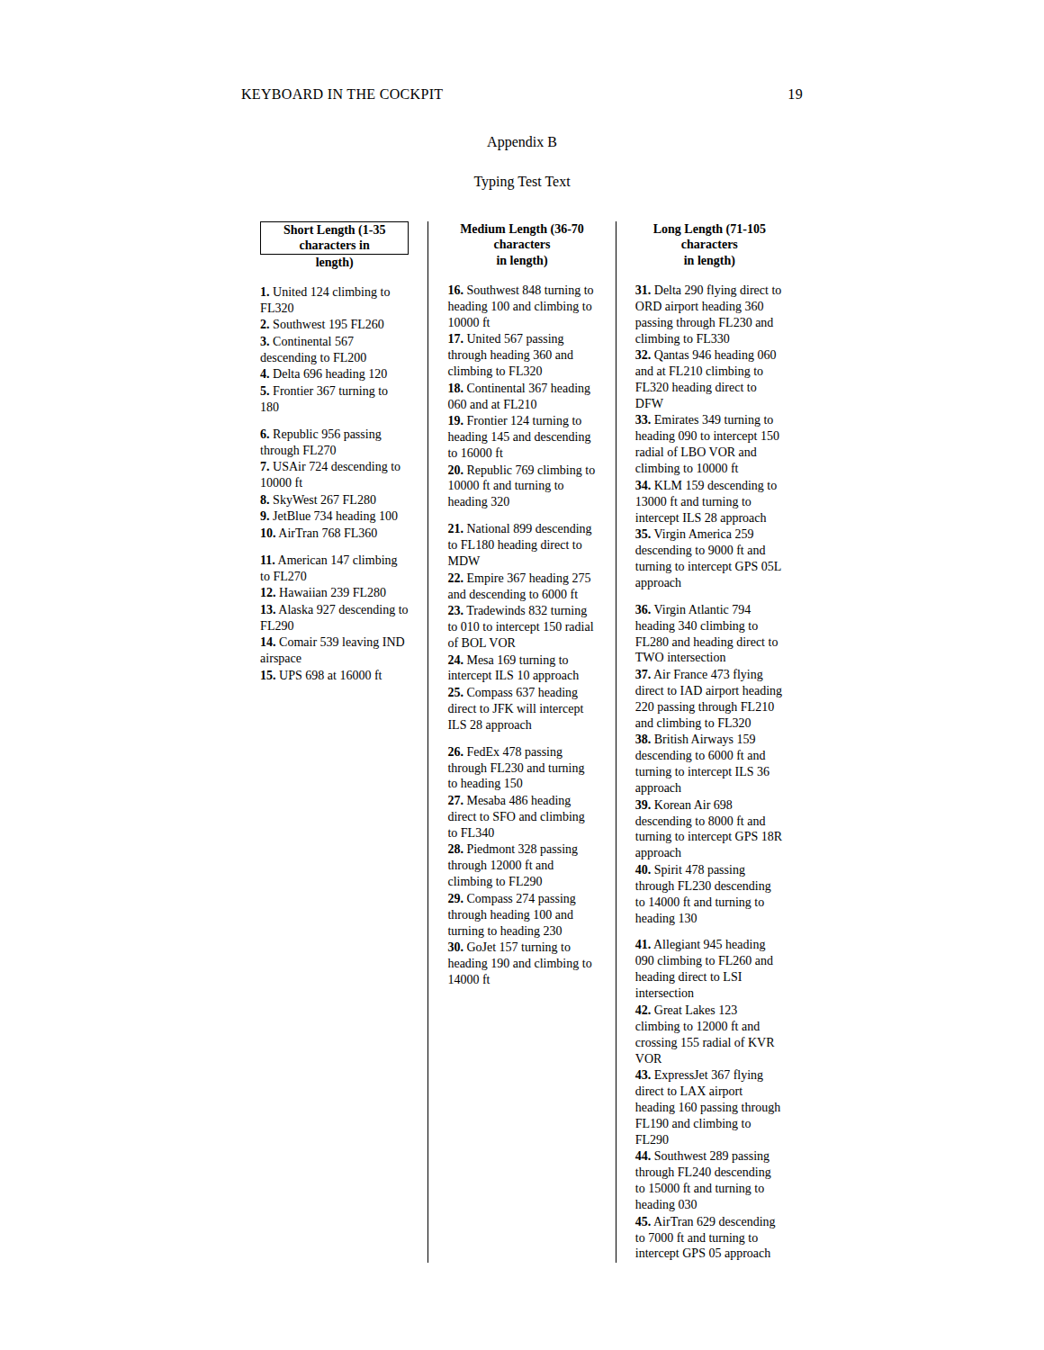Keyboard in the Cockpit 19
Appendix B
Typing Test Text
Short Length (1-35 characters in
length)
1. United 124 climbing to FL320
2. Southwest 195 FL260
3. Continental 567 descending to FL200
4. Delta 696 heading 120
5. Frontier 367 turning to 180
6. Republic 956 passing through FL270
7. USAir 724 descending to 10000 ft
8. SkyWest 267 FL280
9. JetBlue 734 heading 100
10. AirTran 768 FL360
11. American 147 climbing to FL270
12. Hawaiian 239 FL280
13. Alaska 927 descending to FL290
14. Comair 539 leaving IND airspace
15. UPS 698 at 16000 ft
Medium Length (36-70 characters
in length)
16. Southwest 848 turning to heading 100 and climbing to 10000 ft
17. United 567 passing through heading 360 and climbing to FL320
18. Continental 367 heading 060 and at FL210
19. Frontier 124 turning to heading 145 and descending to 16000 ft
20. Republic 769 climbing to 10000 ft and turning to heading 320
21. National 899 descending to FL180 heading direct to MDW
22. Empire 367 heading 275 and descending to 6000 ft
23. Tradewinds 832 turning to 010 to intercept 150 radial of BOL VOR
24. Mesa 169 turning to intercept ILS 10 approach
25. Compass 637 heading direct to JFK will intercept ILS 28 approach
26. FedEx 478 passing through FL230 and turning to heading 150
27. Mesaba 486 heading direct to SFO and climbing to FL340
28. Piedmont 328 passing through 12000 ft and climbing to FL290
29. Compass 274 passing through heading 100 and turning to heading 230
30. GoJet 157 turning to heading 190 and climbing to 14000 ft
Long Length (71-105 characters
in length)
31. Delta 290 flying direct to ORD airport heading 360 passing through FL230 and climbing to FL330
32. Qantas 946 heading 060 and at FL210 climbing to FL320 heading direct to DFW
33. Emirates 349 turning to heading 090 to intercept 150 radial of LBO VOR and climbing to 10000 ft
34. KLM 159 descending to 13000 ft and turning to intercept ILS 28 approach
35. Virgin America 259 descending to 9000 ft and turning to intercept GPS 05L approach
36. Virgin Atlantic 794 heading 340 climbing to FL280 and heading direct to TWO intersection
37. Air France 473 flying direct to IAD airport heading 220 passing through FL210 and climbing to FL320
38. British Airways 159 descending to 6000 ft and turning to intercept ILS 36 approach
39. Korean Air 698 descending to 8000 ft and turning to intercept GPS 18R approach
40. Spirit 478 passing through FL230 descending to 14000 ft and turning to heading 130
41. Allegiant 945 heading 090 climbing to FL260 and heading direct to LSI intersection
42. Great Lakes 123 climbing to 12000 ft and crossing 155 radial of KVR VOR
43. ExpressJet 367 flying direct to LAX airport heading 160 passing through FL190 and climbing to FL290
44. Southwest 289 passing through FL240 descending to 15000 ft and turning to heading 030
45. AirTran 629 descending to 7000 ft and turning to intercept GPS 05 approach